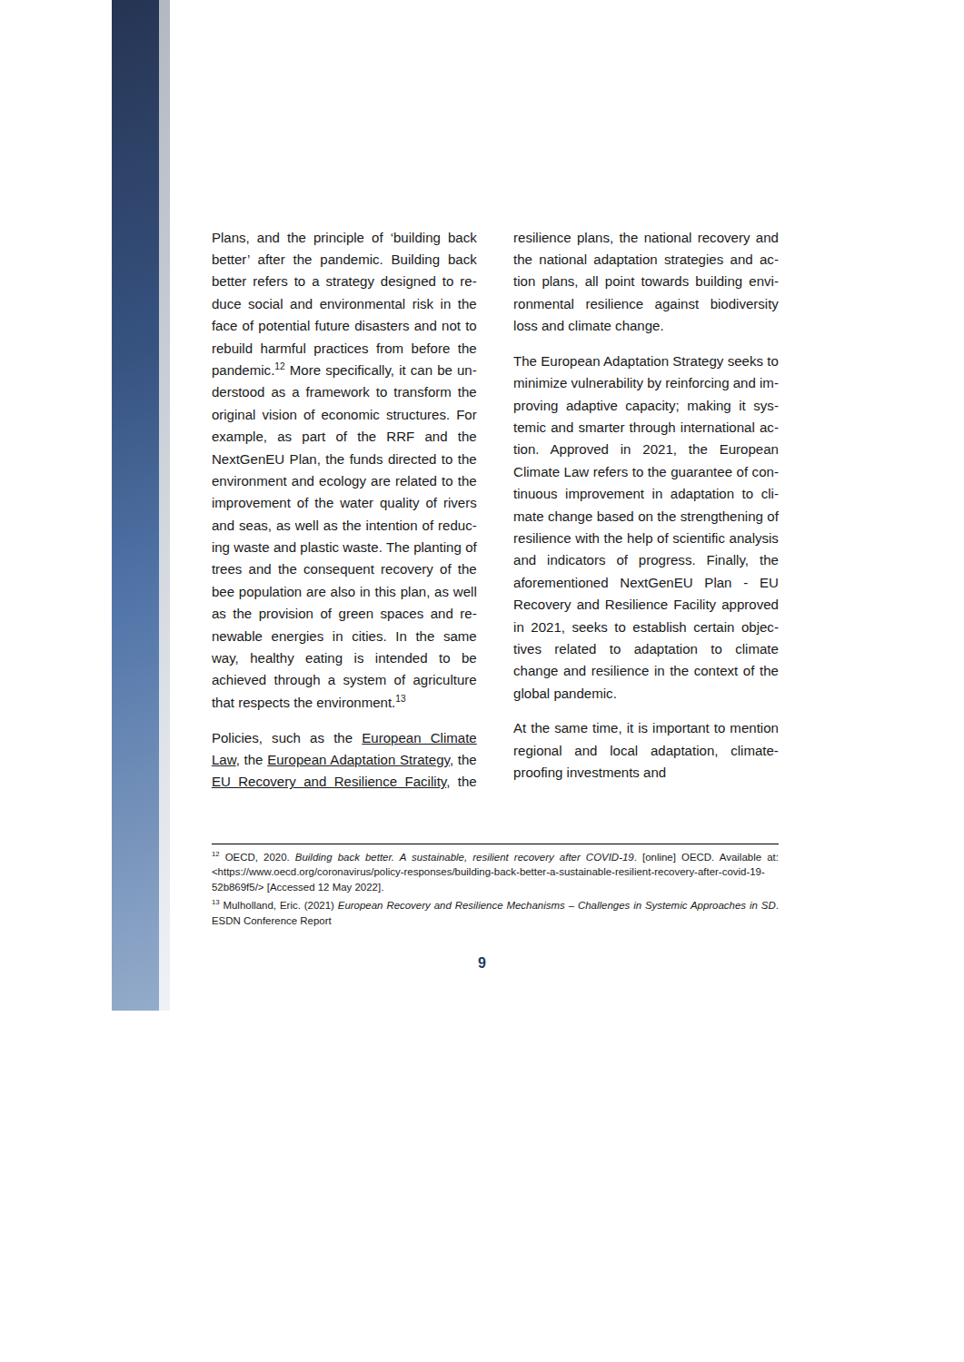Plans, and the principle of ‘building back better’ after the pandemic. Building back better refers to a strategy designed to reduce social and environmental risk in the face of potential future disasters and not to rebuild harmful practices from before the pandemic.12 More specifically, it can be understood as a framework to transform the original vision of economic structures. For example, as part of the RRF and the NextGenEU Plan, the funds directed to the environment and ecology are related to the improvement of the water quality of rivers and seas, as well as the intention of reducing waste and plastic waste. The planting of trees and the consequent recovery of the bee population are also in this plan, as well as the provision of green spaces and renewable energies in cities. In the same way, healthy eating is intended to be achieved through a system of agriculture that respects the environment.13
Policies, such as the European Climate Law, the European Adaptation Strategy, the EU Recovery and Resilience Facility, the resilience plans, the national recovery and the national adaptation strategies and action plans, all point towards building environmental resilience against biodiversity loss and climate change.
The European Adaptation Strategy seeks to minimize vulnerability by reinforcing and improving adaptive capacity; making it systemic and smarter through international action. Approved in 2021, the European Climate Law refers to the guarantee of continuous improvement in adaptation to climate change based on the strengthening of resilience with the help of scientific analysis and indicators of progress. Finally, the aforementioned NextGenEU Plan - EU Recovery and Resilience Facility approved in 2021, seeks to establish certain objectives related to adaptation to climate change and resilience in the context of the global pandemic.
At the same time, it is important to mention regional and local adaptation, climate-proofing investments and
12 OECD, 2020. Building back better. A sustainable, resilient recovery after COVID-19. [online] OECD. Available at: <https://www.oecd.org/coronavirus/policy-responses/building-back-better-a-sustainable-resilient-recovery-after-covid-19-52b869f5/> [Accessed 12 May 2022].
13 Mulholland, Eric. (2021) European Recovery and Resilience Mechanisms – Challenges in Systemic Approaches in SD. ESDN Conference Report
9